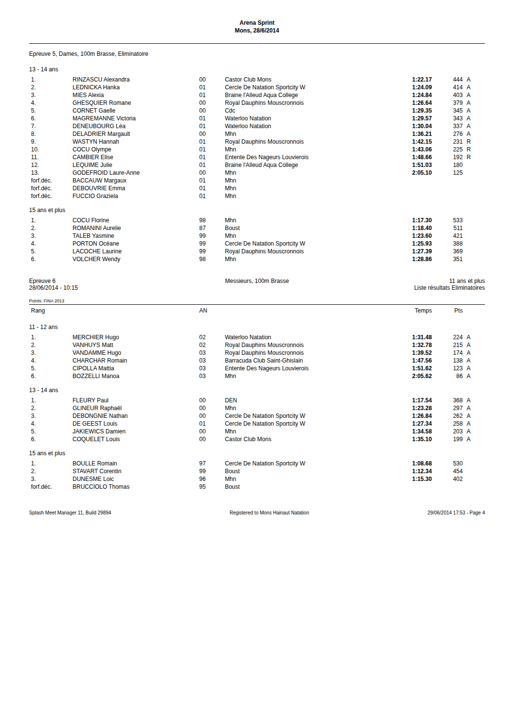Arena Sprint
Mons, 28/6/2014
Epreuve 5, Dames, 100m Brasse, Eliminatoire
13 - 14 ans
| 1. | RINZASCU Alexandra | 00 | Castor Club Mons | 1:22.17 | 444 | A |
| 2. | LEDNICKA Hanka | 01 | Cercle De Natation Sportcity W | 1:24.09 | 414 | A |
| 3. | MIES Alexia | 01 | Braine l'Alleud Aqua College | 1:24.84 | 403 | A |
| 4. | GHESQUIER Romane | 00 | Royal Dauphins Mouscronnois | 1:26.64 | 379 | A |
| 5. | CORNET Gaelle | 00 | Cdc | 1:29.35 | 345 | A |
| 6. | MAGREMANNE Victoria | 01 | Waterloo Natation | 1:29.57 | 343 | A |
| 7. | DENEUBOURG Léa | 01 | Waterloo Natation | 1:30.04 | 337 | A |
| 8. | DELADRIER Margault | 00 | Mhn | 1:36.21 | 276 | A |
| 9. | WASTYN Hannah | 01 | Royal Dauphins Mouscronnois | 1:42.15 | 231 | R |
| 10. | COCU Olympe | 01 | Mhn | 1:43.06 | 225 | R |
| 11. | CAMBIER Elise | 01 | Entente Des Nageurs Louvierois | 1:48.66 | 192 | R |
| 12. | LEQUIME Julie | 01 | Braine l'Alleud Aqua College | 1:51.03 | 180 | |
| 13. | GODEFROID Laure-Anne | 00 | Mhn | 2:05.10 | 125 | |
| forf.déc. | BACCAUW Margaux | 01 | Mhn | | | |
| forf.déc. | DEBOUVRIE Emma | 01 | Mhn | | | |
| forf.déc. | FUCCIO Graziela | 01 | Mhn | | | |
15 ans et plus
| 1. | COCU Florine | 98 | Mhn | 1:17.30 | 533 | |
| 2. | ROMANINI Aurelie | 87 | Boust | 1:18.40 | 511 | |
| 3. | TALEB Yasmine | 99 | Mhn | 1:23.60 | 421 | |
| 4. | PORTON Océane | 99 | Cercle De Natation Sportcity W | 1:25.93 | 388 | |
| 5. | LACOCHE Laurine | 99 | Royal Dauphins Mouscronnois | 1:27.39 | 369 | |
| 6. | VOLCHER Wendy | 98 | Mhn | 1:28.86 | 351 | |
Epreuve 6
28/06/2014 - 10:15
Messieurs, 100m Brasse
11 ans et plus
Liste résultats Eliminatoires
Points: FINA 2013
| Rang | | AN | | Temps | Pts | |
11 - 12 ans
| 1. | MERCHIER Hugo | 02 | Waterloo Natation | 1:31.48 | 224 | A |
| 2. | VANHUYS Matt | 02 | Royal Dauphins Mouscronnois | 1:32.78 | 215 | A |
| 3. | VANDAMME Hugo | 03 | Royal Dauphins Mouscronnois | 1:39.52 | 174 | A |
| 4. | CHARCHAR Romain | 03 | Barracuda Club Saint-Ghislain | 1:47.56 | 138 | A |
| 5. | CIPOLLA Mattia | 03 | Entente Des Nageurs Louvierois | 1:51.62 | 123 | A |
| 6. | BOZZELLI Manoa | 03 | Mhn | 2:05.62 | 86 | A |
13 - 14 ans
| 1. | FLEURY Paul | 00 | DEN | 1:17.54 | 368 | A |
| 2. | GLINEUR Raphaël | 00 | Mhn | 1:23.28 | 297 | A |
| 3. | DEBONGNIE Nathan | 00 | Cercle De Natation Sportcity W | 1:26.84 | 262 | A |
| 4. | DE GEEST Louis | 01 | Cercle De Natation Sportcity W | 1:27.34 | 258 | A |
| 5. | JAKIEWICS Damien | 00 | Mhn | 1:34.58 | 203 | A |
| 6. | COQUELET Louis | 00 | Castor Club Mons | 1:35.10 | 199 | A |
15 ans et plus
| 1. | BOULLE Romain | 97 | Cercle De Natation Sportcity W | 1:08.68 | 530 | |
| 2. | STAVART Corentin | 99 | Boust | 1:12.34 | 454 | |
| 3. | DUNESME Loic | 96 | Mhn | 1:15.30 | 402 | |
| forf.déc. | BRUCCIOLO Thomas | 95 | Boust | | | |
Splash Meet Manager 11, Build 29894
Registered to Mons Hainaut Natation
29/06/2014 17:53 - Page 4